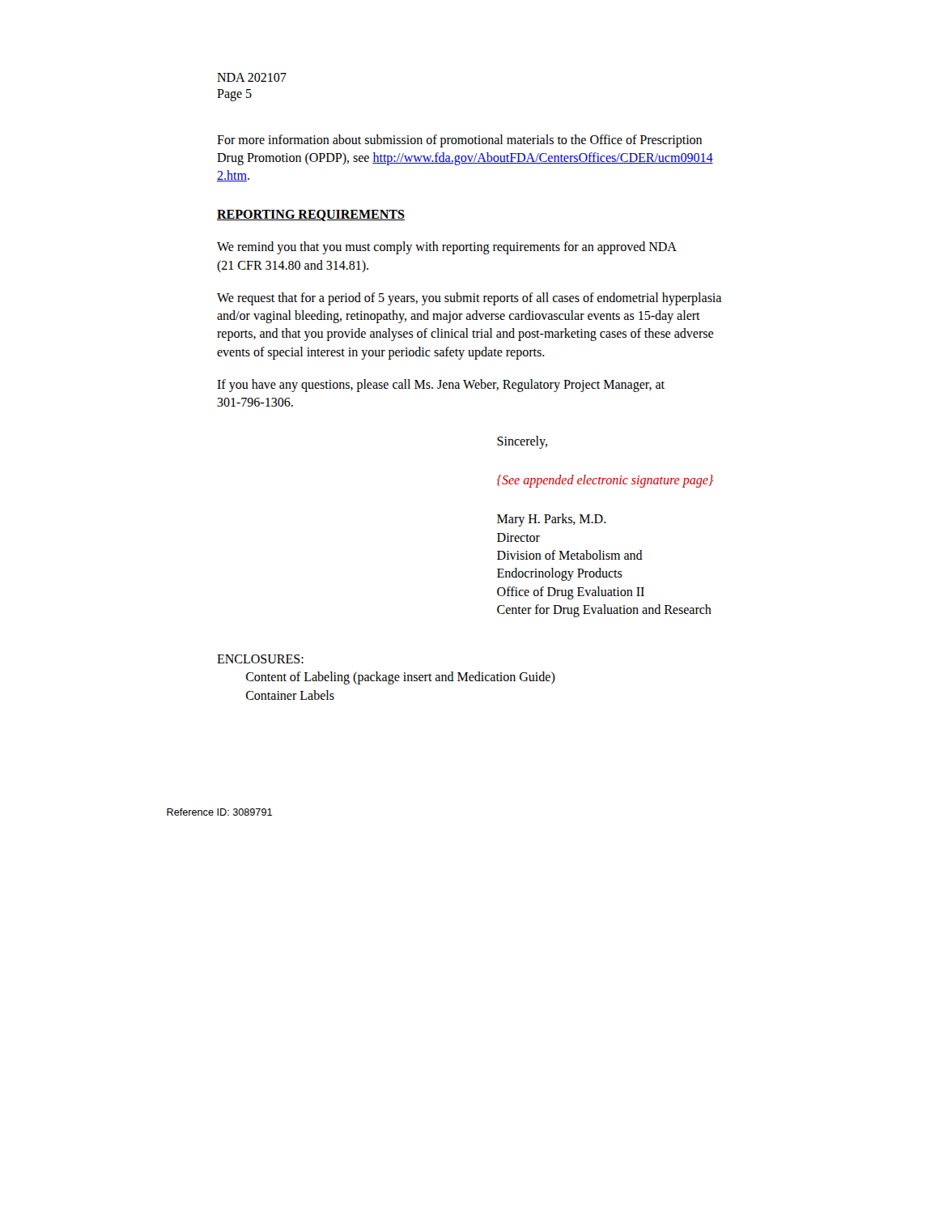NDA 202107
Page 5
For more information about submission of promotional materials to the Office of Prescription Drug Promotion (OPDP), see http://www.fda.gov/AboutFDA/CentersOffices/CDER/ucm090142.htm.
REPORTING REQUIREMENTS
We remind you that you must comply with reporting requirements for an approved NDA
(21 CFR 314.80 and 314.81).
We request that for a period of 5 years, you submit reports of all cases of endometrial hyperplasia and/or vaginal bleeding, retinopathy, and major adverse cardiovascular events as 15-day alert reports, and that you provide analyses of clinical trial and post-marketing cases of these adverse events of special interest in your periodic safety update reports.
If you have any questions, please call Ms. Jena Weber, Regulatory Project Manager, at
301-796-1306.
Sincerely,
{See appended electronic signature page}
Mary H. Parks, M.D.
Director
Division of Metabolism and Endocrinology Products
Office of Drug Evaluation II
Center for Drug Evaluation and Research
ENCLOSURES:
Content of Labeling (package insert and Medication Guide)
Container Labels
Reference ID: 3089791